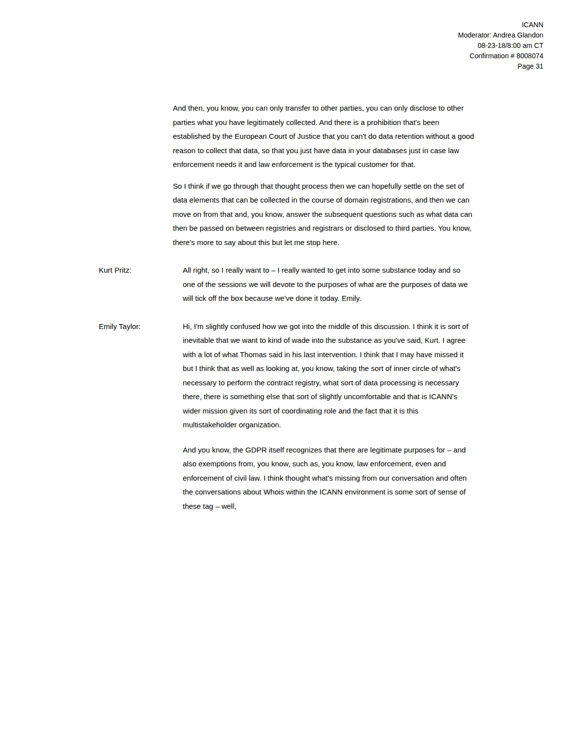ICANN
Moderator: Andrea Glandon
08-23-18/8:00 am CT
Confirmation # 8008074
Page 31
And then, you know, you can only transfer to other parties, you can only disclose to other parties what you have legitimately collected. And there is a prohibition that's been established by the European Court of Justice that you can't do data retention without a good reason to collect that data, so that you just have data in your databases just in case law enforcement needs it and law enforcement is the typical customer for that.
So I think if we go through that thought process then we can hopefully settle on the set of data elements that can be collected in the course of domain registrations, and then we can move on from that and, you know, answer the subsequent questions such as what data can then be passed on between registries and registrars or disclosed to third parties. You know, there's more to say about this but let me stop here.
Kurt Pritz:
All right, so I really want to – I really wanted to get into some substance today and so one of the sessions we will devote to the purposes of what are the purposes of data we will tick off the box because we've done it today. Emily.
Emily Taylor:
Hi, I'm slightly confused how we got into the middle of this discussion. I think it is sort of inevitable that we want to kind of wade into the substance as you've said, Kurt. I agree with a lot of what Thomas said in his last intervention. I think that I may have missed it but I think that as well as looking at, you know, taking the sort of inner circle of what's necessary to perform the contract registry, what sort of data processing is necessary there, there is something else that sort of slightly uncomfortable and that is ICANN's wider mission given its sort of coordinating role and the fact that it is this multistakeholder organization.
And you know, the GDPR itself recognizes that there are legitimate purposes for – and also exemptions from, you know, such as, you know, law enforcement, even and enforcement of civil law. I think thought what's missing from our conversation and often the conversations about Whois within the ICANN environment is some sort of sense of these tag – well,